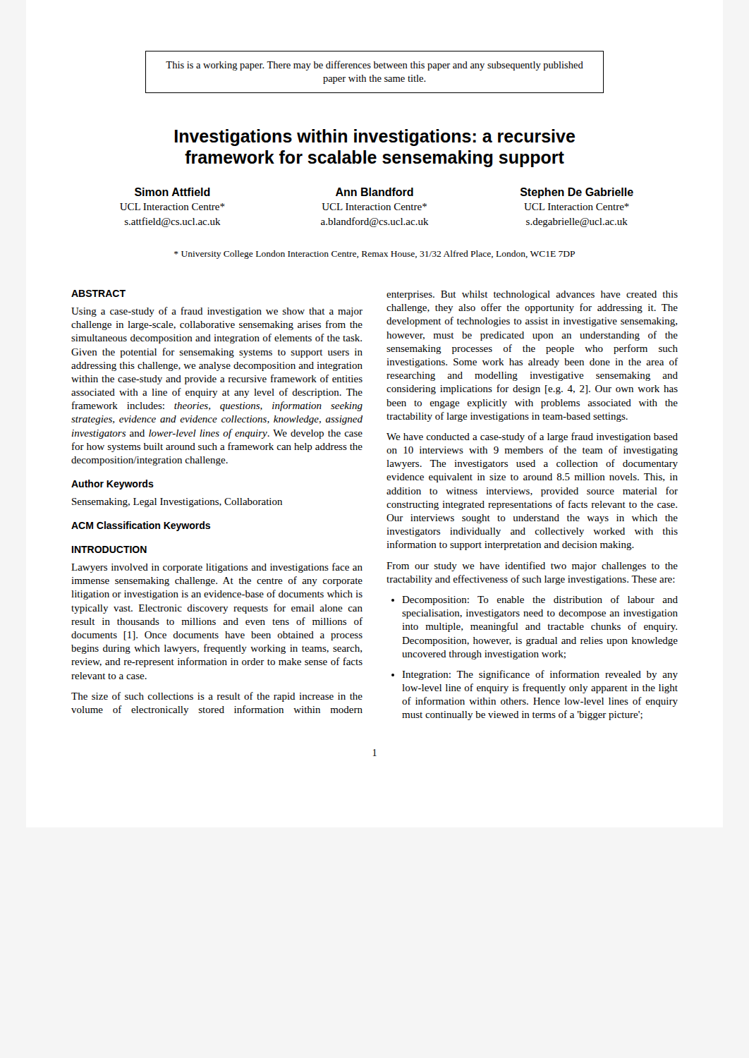This is a working paper. There may be differences between this paper and any subsequently published paper with the same title.
Investigations within investigations: a recursive
framework for scalable sensemaking support
| Simon Attfield UCL Interaction Centre* s.attfield@cs.ucl.ac.uk | Ann Blandford UCL Interaction Centre* a.blandford@cs.ucl.ac.uk | Stephen De Gabrielle UCL Interaction Centre* s.degabrielle@ucl.ac.uk |
* University College London Interaction Centre, Remax House, 31/32 Alfred Place, London, WC1E 7DP
ABSTRACT
Using a case-study of a fraud investigation we show that a major challenge in large-scale, collaborative sensemaking arises from the simultaneous decomposition and integration of elements of the task. Given the potential for sensemaking systems to support users in addressing this challenge, we analyse decomposition and integration within the case-study and provide a recursive framework of entities associated with a line of enquiry at any level of description. The framework includes: theories, questions, information seeking strategies, evidence and evidence collections, knowledge, assigned investigators and lower-level lines of enquiry. We develop the case for how systems built around such a framework can help address the decomposition/integration challenge.
Author Keywords
Sensemaking, Legal Investigations, Collaboration
ACM Classification Keywords
INTRODUCTION
Lawyers involved in corporate litigations and investigations face an immense sensemaking challenge. At the centre of any corporate litigation or investigation is an evidence-base of documents which is typically vast. Electronic discovery requests for email alone can result in thousands to millions and even tens of millions of documents [1]. Once documents have been obtained a process begins during which lawyers, frequently working in teams, search, review, and re-represent information in order to make sense of facts relevant to a case.
The size of such collections is a result of the rapid increase in the volume of electronically stored information within modern enterprises. But whilst technological advances have created this challenge, they also offer the opportunity for addressing it. The development of technologies to assist in investigative sensemaking, however, must be predicated upon an understanding of the sensemaking processes of the people who perform such investigations. Some work has already been done in the area of researching and modelling investigative sensemaking and considering implications for design [e.g. 4, 2]. Our own work has been to engage explicitly with problems associated with the tractability of large investigations in team-based settings.
We have conducted a case-study of a large fraud investigation based on 10 interviews with 9 members of the team of investigating lawyers. The investigators used a collection of documentary evidence equivalent in size to around 8.5 million novels. This, in addition to witness interviews, provided source material for constructing integrated representations of facts relevant to the case. Our interviews sought to understand the ways in which the investigators individually and collectively worked with this information to support interpretation and decision making.
From our study we have identified two major challenges to the tractability and effectiveness of such large investigations. These are:
Decomposition: To enable the distribution of labour and specialisation, investigators need to decompose an investigation into multiple, meaningful and tractable chunks of enquiry. Decomposition, however, is gradual and relies upon knowledge uncovered through investigation work;
Integration: The significance of information revealed by any low-level line of enquiry is frequently only apparent in the light of information within others. Hence low-level lines of enquiry must continually be viewed in terms of a 'bigger picture';
1